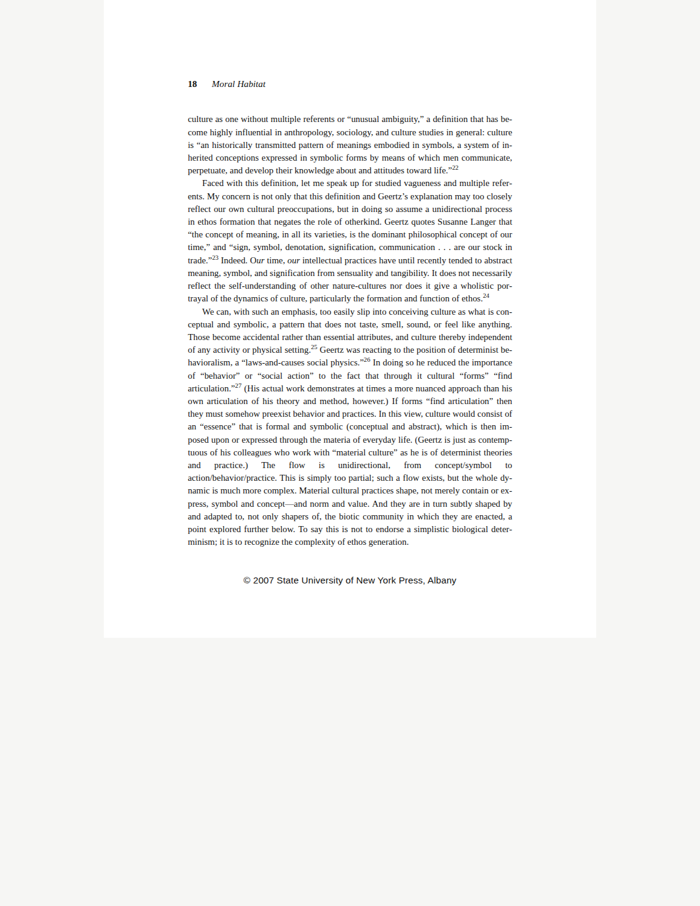18 Moral Habitat
culture as one without multiple referents or “unusual ambiguity,” a definition that has become highly influential in anthropology, sociology, and culture studies in general: culture is “an historically transmitted pattern of meanings embodied in symbols, a system of inherited conceptions expressed in symbolic forms by means of which men communicate, perpetuate, and develop their knowledge about and attitudes toward life.”22
Faced with this definition, let me speak up for studied vagueness and multiple referents. My concern is not only that this definition and Geertz’s explanation may too closely reflect our own cultural preoccupations, but in doing so assume a unidirectional process in ethos formation that negates the role of otherkind. Geertz quotes Susanne Langer that “the concept of meaning, in all its varieties, is the dominant philosophical concept of our time,” and “sign, symbol, denotation, signification, communication . . . are our stock in trade.”23 Indeed. Our time, our intellectual practices have until recently tended to abstract meaning, symbol, and signification from sensuality and tangibility. It does not necessarily reflect the self-understanding of other nature-cultures nor does it give a wholistic portrayal of the dynamics of culture, particularly the formation and function of ethos.24
We can, with such an emphasis, too easily slip into conceiving culture as what is conceptual and symbolic, a pattern that does not taste, smell, sound, or feel like anything. Those become accidental rather than essential attributes, and culture thereby independent of any activity or physical setting.25 Geertz was reacting to the position of determinist behavioralism, a “laws-and-causes social physics.”26 In doing so he reduced the importance of “behavior” or “social action” to the fact that through it cultural “forms” “find articulation.”27 (His actual work demonstrates at times a more nuanced approach than his own articulation of his theory and method, however.) If forms “find articulation” then they must somehow preexist behavior and practices. In this view, culture would consist of an “essence” that is formal and symbolic (conceptual and abstract), which is then imposed upon or expressed through the materia of everyday life. (Geertz is just as contemptuous of his colleagues who work with “material culture” as he is of determinist theories and practice.) The flow is unidirectional, from concept/symbol to action/behavior/practice. This is simply too partial; such a flow exists, but the whole dynamic is much more complex. Material cultural practices shape, not merely contain or express, symbol and concept—and norm and value. And they are in turn subtly shaped by and adapted to, not only shapers of, the biotic community in which they are enacted, a point explored further below. To say this is not to endorse a simplistic biological determinism; it is to recognize the complexity of ethos generation.
© 2007 State University of New York Press, Albany